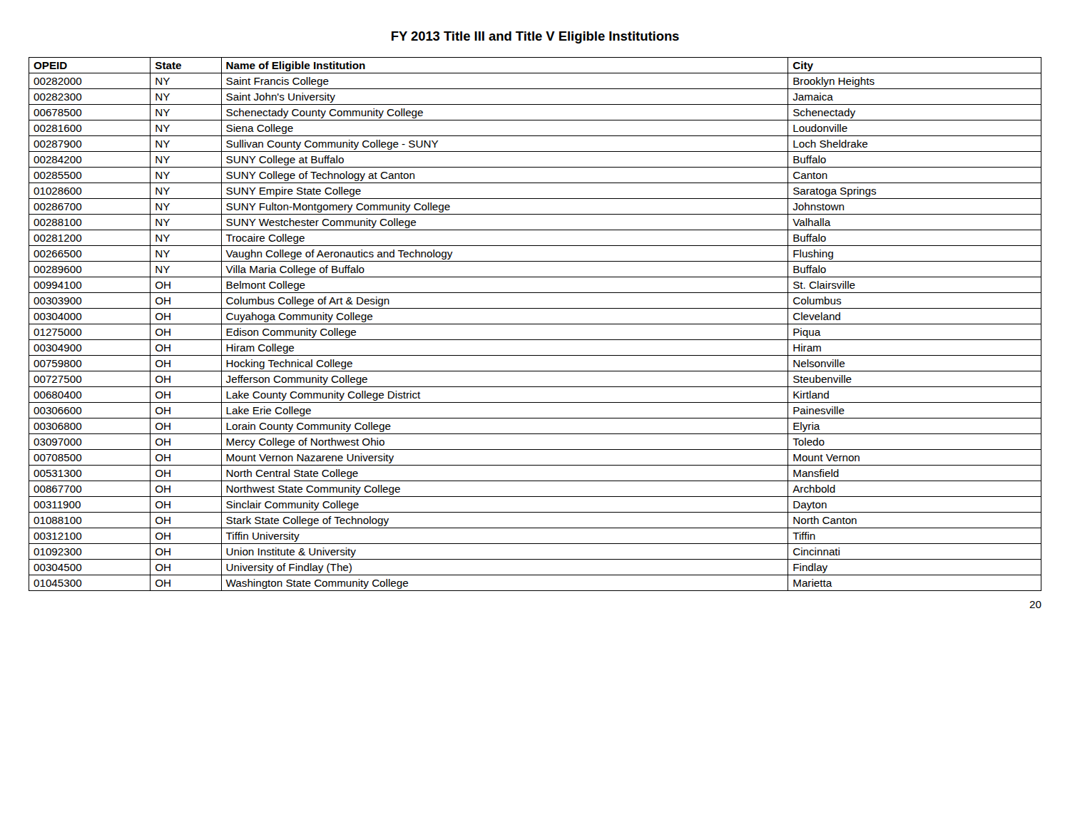FY 2013 Title III and Title V Eligible Institutions
| OPEID | State | Name of Eligible Institution | City |
| --- | --- | --- | --- |
| 00282000 | NY | Saint Francis College | Brooklyn Heights |
| 00282300 | NY | Saint John's University | Jamaica |
| 00678500 | NY | Schenectady County Community College | Schenectady |
| 00281600 | NY | Siena College | Loudonville |
| 00287900 | NY | Sullivan County Community College - SUNY | Loch Sheldrake |
| 00284200 | NY | SUNY College at Buffalo | Buffalo |
| 00285500 | NY | SUNY College of Technology at Canton | Canton |
| 01028600 | NY | SUNY Empire State College | Saratoga Springs |
| 00286700 | NY | SUNY Fulton-Montgomery Community College | Johnstown |
| 00288100 | NY | SUNY Westchester Community College | Valhalla |
| 00281200 | NY | Trocaire College | Buffalo |
| 00266500 | NY | Vaughn College of Aeronautics and Technology | Flushing |
| 00289600 | NY | Villa Maria College of Buffalo | Buffalo |
| 00994100 | OH | Belmont College | St. Clairsville |
| 00303900 | OH | Columbus College of Art & Design | Columbus |
| 00304000 | OH | Cuyahoga Community College | Cleveland |
| 01275000 | OH | Edison Community College | Piqua |
| 00304900 | OH | Hiram College | Hiram |
| 00759800 | OH | Hocking Technical College | Nelsonville |
| 00727500 | OH | Jefferson Community College | Steubenville |
| 00680400 | OH | Lake County Community College District | Kirtland |
| 00306600 | OH | Lake Erie College | Painesville |
| 00306800 | OH | Lorain County Community College | Elyria |
| 03097000 | OH | Mercy College of Northwest Ohio | Toledo |
| 00708500 | OH | Mount Vernon Nazarene University | Mount Vernon |
| 00531300 | OH | North Central State College | Mansfield |
| 00867700 | OH | Northwest State Community College | Archbold |
| 00311900 | OH | Sinclair Community College | Dayton |
| 01088100 | OH | Stark State College of Technology | North Canton |
| 00312100 | OH | Tiffin University | Tiffin |
| 01092300 | OH | Union Institute & University | Cincinnati |
| 00304500 | OH | University of Findlay (The) | Findlay |
| 01045300 | OH | Washington State Community College | Marietta |
20